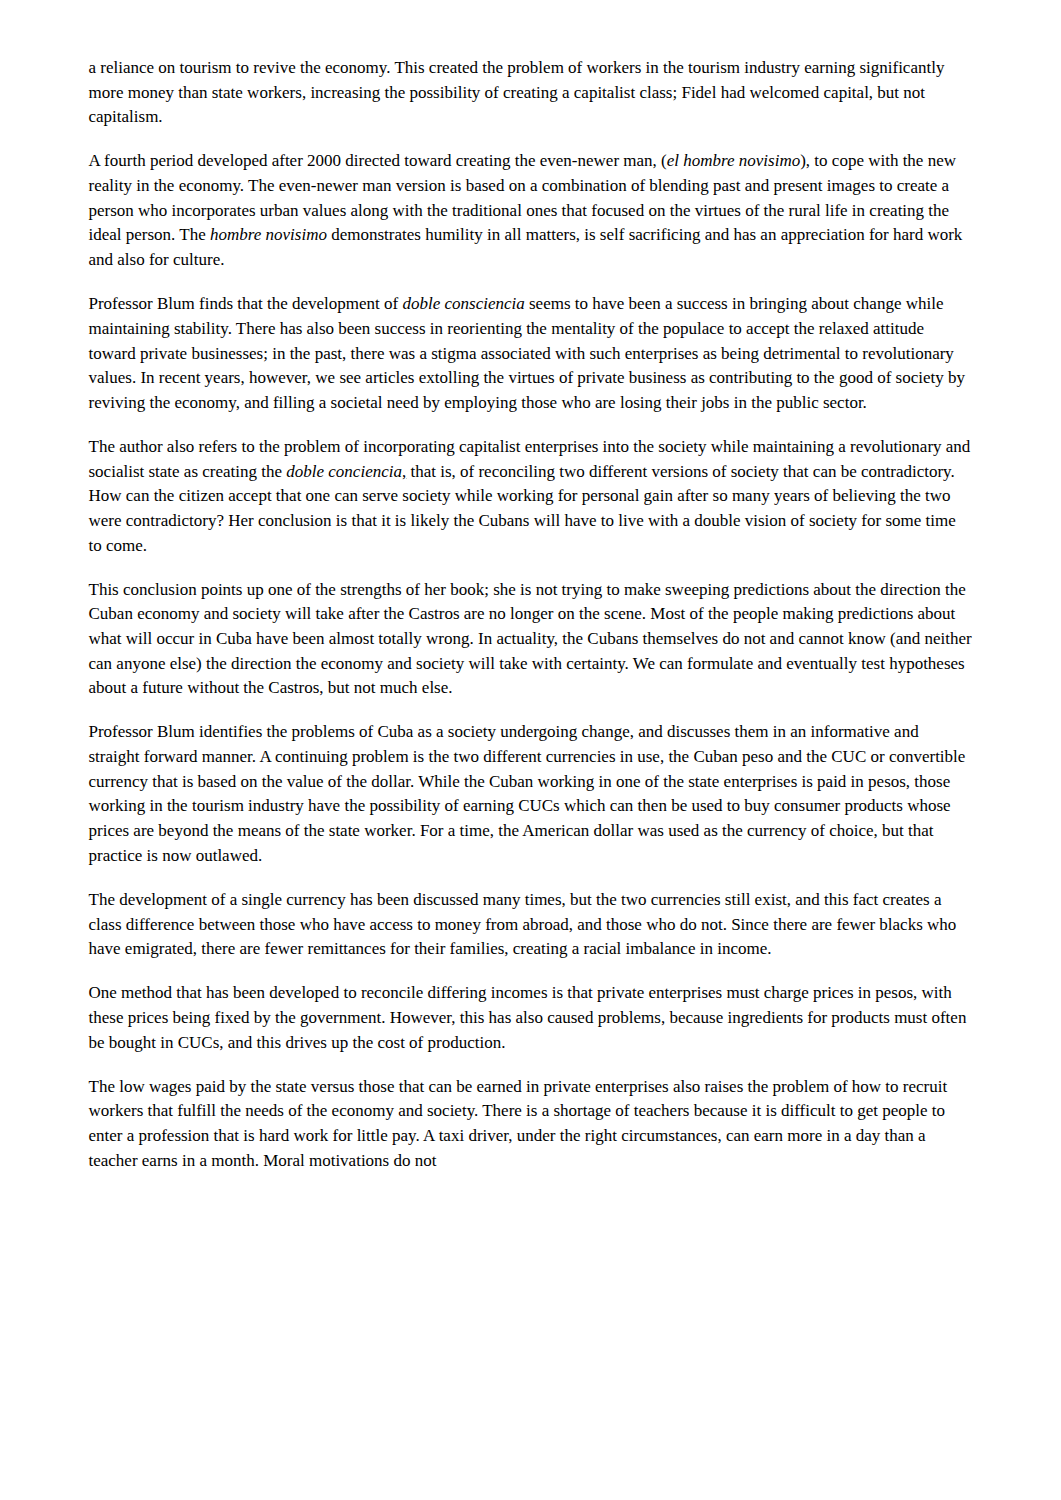a reliance on tourism to revive the economy. This created the problem of workers in the tourism industry earning significantly more money than state workers, increasing the possibility of creating a capitalist class; Fidel had welcomed capital, but not capitalism.
A fourth period developed after 2000 directed toward creating the even-newer man, (el hombre novisimo), to cope with the new reality in the economy. The even-newer man version is based on a combination of blending past and present images to create a person who incorporates urban values along with the traditional ones that focused on the virtues of the rural life in creating the ideal person. The hombre novisimo demonstrates humility in all matters, is self sacrificing and has an appreciation for hard work and also for culture.
Professor Blum finds that the development of doble consciencia seems to have been a success in bringing about change while maintaining stability. There has also been success in reorienting the mentality of the populace to accept the relaxed attitude toward private businesses; in the past, there was a stigma associated with such enterprises as being detrimental to revolutionary values. In recent years, however, we see articles extolling the virtues of private business as contributing to the good of society by reviving the economy, and filling a societal need by employing those who are losing their jobs in the public sector.
The author also refers to the problem of incorporating capitalist enterprises into the society while maintaining a revolutionary and socialist state as creating the doble conciencia, that is, of reconciling two different versions of society that can be contradictory. How can the citizen accept that one can serve society while working for personal gain after so many years of believing the two were contradictory? Her conclusion is that it is likely the Cubans will have to live with a double vision of society for some time to come.
This conclusion points up one of the strengths of her book; she is not trying to make sweeping predictions about the direction the Cuban economy and society will take after the Castros are no longer on the scene. Most of the people making predictions about what will occur in Cuba have been almost totally wrong. In actuality, the Cubans themselves do not and cannot know (and neither can anyone else) the direction the economy and society will take with certainty. We can formulate and eventually test hypotheses about a future without the Castros, but not much else.
Professor Blum identifies the problems of Cuba as a society undergoing change, and discusses them in an informative and straight forward manner. A continuing problem is the two different currencies in use, the Cuban peso and the CUC or convertible currency that is based on the value of the dollar. While the Cuban working in one of the state enterprises is paid in pesos, those working in the tourism industry have the possibility of earning CUCs which can then be used to buy consumer products whose prices are beyond the means of the state worker. For a time, the American dollar was used as the currency of choice, but that practice is now outlawed.
The development of a single currency has been discussed many times, but the two currencies still exist, and this fact creates a class difference between those who have access to money from abroad, and those who do not. Since there are fewer blacks who have emigrated, there are fewer remittances for their families, creating a racial imbalance in income.
One method that has been developed to reconcile differing incomes is that private enterprises must charge prices in pesos, with these prices being fixed by the government. However, this has also caused problems, because ingredients for products must often be bought in CUCs, and this drives up the cost of production.
The low wages paid by the state versus those that can be earned in private enterprises also raises the problem of how to recruit workers that fulfill the needs of the economy and society. There is a shortage of teachers because it is difficult to get people to enter a profession that is hard work for little pay. A taxi driver, under the right circumstances, can earn more in a day than a teacher earns in a month. Moral motivations do not